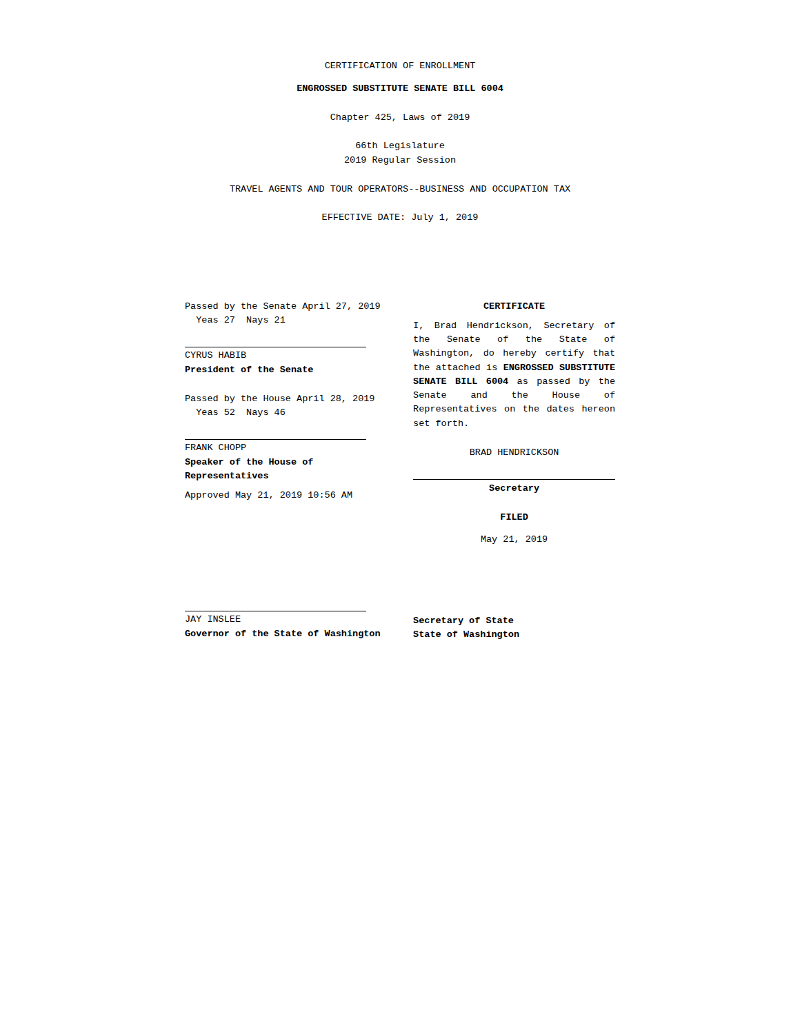CERTIFICATION OF ENROLLMENT
ENGROSSED SUBSTITUTE SENATE BILL 6004
Chapter 425, Laws of 2019
66th Legislature
2019 Regular Session
TRAVEL AGENTS AND TOUR OPERATORS--BUSINESS AND OCCUPATION TAX
EFFECTIVE DATE: July 1, 2019
| Passed by the Senate April 27, 2019 Yeas 27 Nays 21 CYRUS HABIB President of the Senate Passed by the House April 28, 2019 Yeas 52 Nays 46 FRANK CHOPP Speaker of the House of Representatives Approved May 21, 2019 10:56 AM | | CERTIFICATE I, Brad Hendrickson, Secretary of the Senate of the State of Washington, do hereby certify that the attached is ENGROSSED SUBSTITUTE SENATE BILL 6004 as passed by the Senate and the House of Representatives on the dates hereon set forth. BRAD HENDRICKSON Secretary FILED May 21, 2019 |
| JAY INSLEE Governor of the State of Washington | | Secretary of State State of Washington |